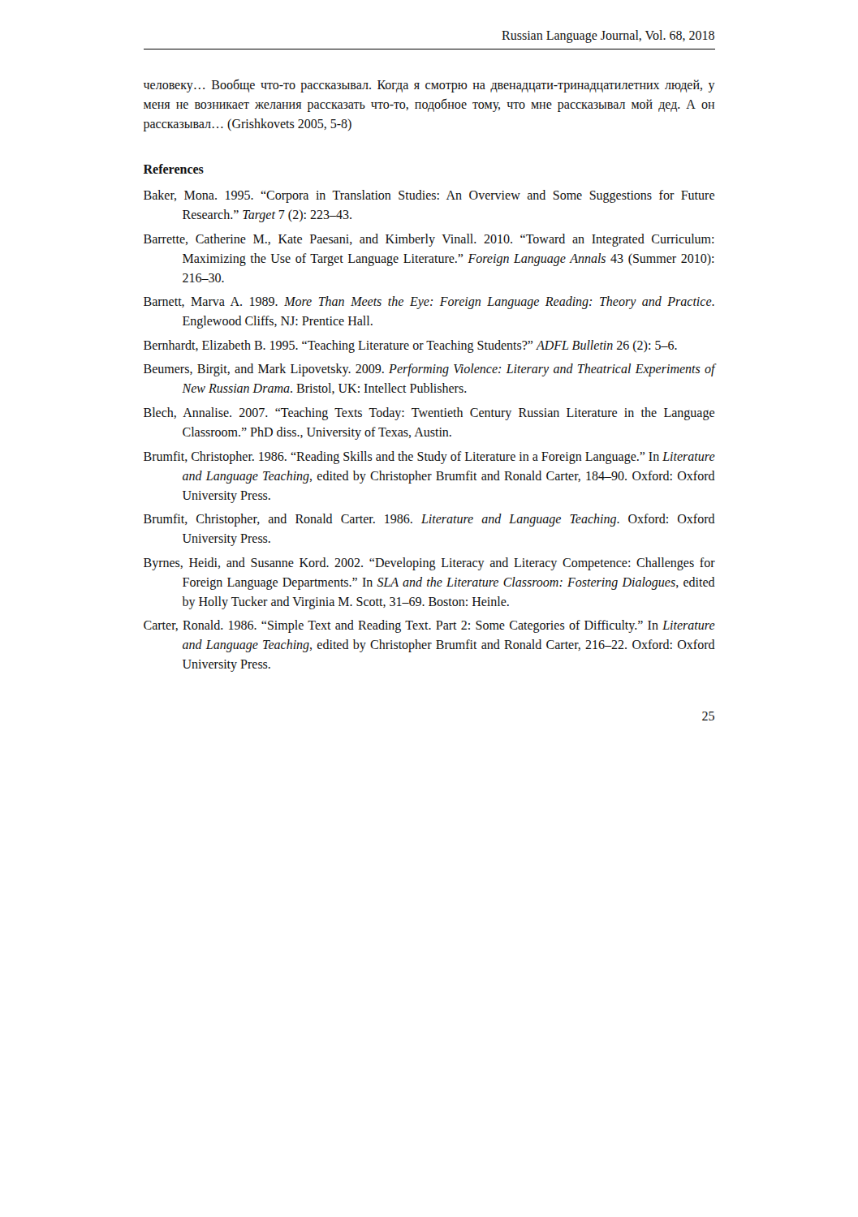Russian Language Journal, Vol. 68, 2018
человеку… Вообще что-то рассказывал. Когда я смотрю на двенадцати-тринадцатилетних людей, у меня не возникает желания рассказать что-то, подобное тому, что мне рассказывал мой дед. А он рассказывал… (Grishkovets 2005, 5-8)
References
Baker, Mona. 1995. “Corpora in Translation Studies: An Overview and Some Suggestions for Future Research.” Target 7 (2): 223–43.
Barrette, Catherine M., Kate Paesani, and Kimberly Vinall. 2010. “Toward an Integrated Curriculum: Maximizing the Use of Target Language Literature.” Foreign Language Annals 43 (Summer 2010): 216–30.
Barnett, Marva A. 1989. More Than Meets the Eye: Foreign Language Reading: Theory and Practice. Englewood Cliffs, NJ: Prentice Hall.
Bernhardt, Elizabeth B. 1995. “Teaching Literature or Teaching Students?” ADFL Bulletin 26 (2): 5–6.
Beumers, Birgit, and Mark Lipovetsky. 2009. Performing Violence: Literary and Theatrical Experiments of New Russian Drama. Bristol, UK: Intellect Publishers.
Blech, Annalise. 2007. “Teaching Texts Today: Twentieth Century Russian Literature in the Language Classroom.” PhD diss., University of Texas, Austin.
Brumfit, Christopher. 1986. “Reading Skills and the Study of Literature in a Foreign Language.” In Literature and Language Teaching, edited by Christopher Brumfit and Ronald Carter, 184–90. Oxford: Oxford University Press.
Brumfit, Christopher, and Ronald Carter. 1986. Literature and Language Teaching. Oxford: Oxford University Press.
Byrnes, Heidi, and Susanne Kord. 2002. “Developing Literacy and Literacy Competence: Challenges for Foreign Language Departments.” In SLA and the Literature Classroom: Fostering Dialogues, edited by Holly Tucker and Virginia M. Scott, 31–69. Boston: Heinle.
Carter, Ronald. 1986. “Simple Text and Reading Text. Part 2: Some Categories of Difficulty.” In Literature and Language Teaching, edited by Christopher Brumfit and Ronald Carter, 216–22. Oxford: Oxford University Press.
25